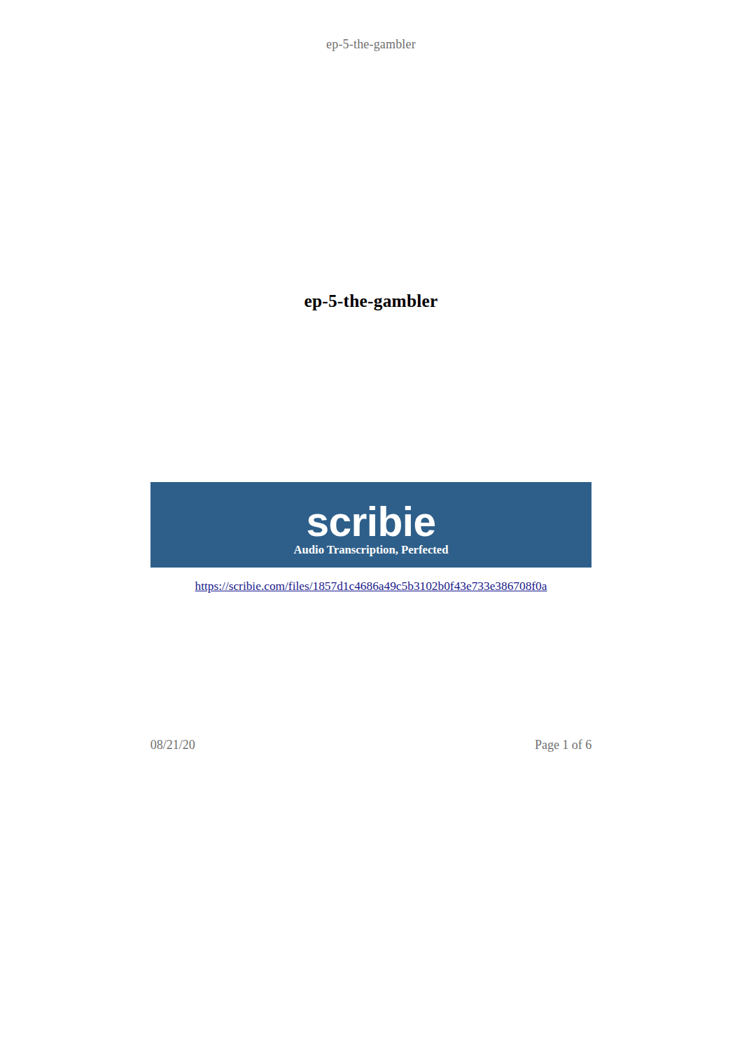ep-5-the-gambler
ep-5-the-gambler
scribie Audio Transcription, Perfected
https://scribie.com/files/1857d1c4686a49c5b3102b0f43e733e386708f0a
08/21/20 Page 1 of 6